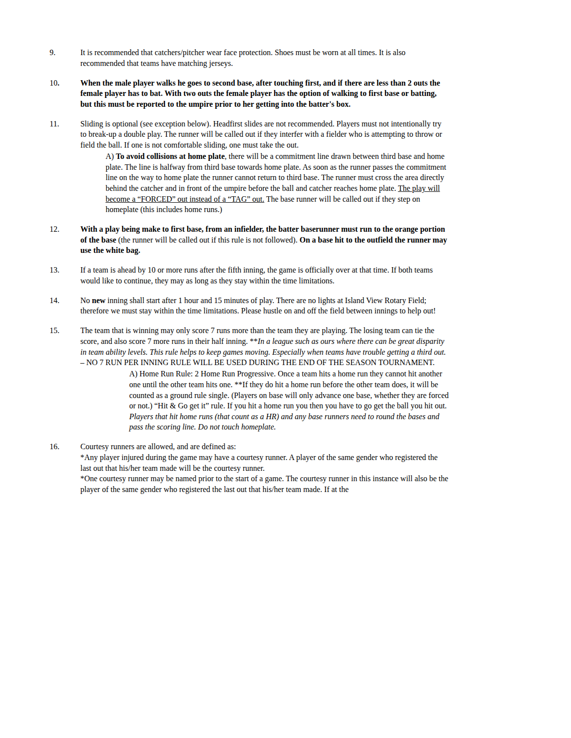9. It is recommended that catchers/pitcher wear face protection. Shoes must be worn at all times. It is also recommended that teams have matching jerseys.
10. When the male player walks he goes to second base, after touching first, and if there are less than 2 outs the female player has to bat. With two outs the female player has the option of walking to first base or batting, but this must be reported to the umpire prior to her getting into the batter's box.
11. Sliding is optional (see exception below). Headfirst slides are not recommended. Players must not intentionally try to break-up a double play. The runner will be called out if they interfer with a fielder who is attempting to throw or field the ball. If one is not comfortable sliding, one must take the out.
A) To avoid collisions at home plate, there will be a commitment line drawn between third base and home plate. The line is halfway from third base towards home plate. As soon as the runner passes the commitment line on the way to home plate the runner cannot return to third base. The runner must cross the area directly behind the catcher and in front of the umpire before the ball and catcher reaches home plate. The play will become a “FORCED” out instead of a “TAG” out. The base runner will be called out if they step on homeplate (this includes home runs.)
12. With a play being make to first base, from an infielder, the batter baserunner must run to the orange portion of the base (the runner will be called out if this rule is not followed). On a base hit to the outfield the runner may use the white bag.
13. If a team is ahead by 10 or more runs after the fifth inning, the game is officially over at that time. If both teams would like to continue, they may as long as they stay within the time limitations.
14. No new inning shall start after 1 hour and 15 minutes of play. There are no lights at Island View Rotary Field; therefore we must stay within the time limitations. Please hustle on and off the field between innings to help out!
15. The team that is winning may only score 7 runs more than the team they are playing. The losing team can tie the score, and also score 7 more runs in their half inning. **In a league such as ours where there can be great disparity in team ability levels. This rule helps to keep games moving. Especially when teams have trouble getting a third out. – NO 7 RUN PER INNING RULE WILL BE USED DURING THE END OF THE SEASON TOURNAMENT.
A) Home Run Rule: 2 Home Run Progressive. Once a team hits a home run they cannot hit another one until the other team hits one. **If they do hit a home run before the other team does, it will be counted as a ground rule single. (Players on base will only advance one base, whether they are forced or not.) “Hit & Go get it” rule. If you hit a home run you then you have to go get the ball you hit out. Players that hit home runs (that count as a HR) and any base runners need to round the bases and pass the scoring line. Do not touch homeplate.
16.
Courtesy runners are allowed, and are defined as:
*Any player injured during the game may have a courtesy runner. A player of the same gender who registered the last out that his/her team made will be the courtesy runner.
*One courtesy runner may be named prior to the start of a game. The courtesy runner in this instance will also be the player of the same gender who registered the last out that his/her team made. If at the